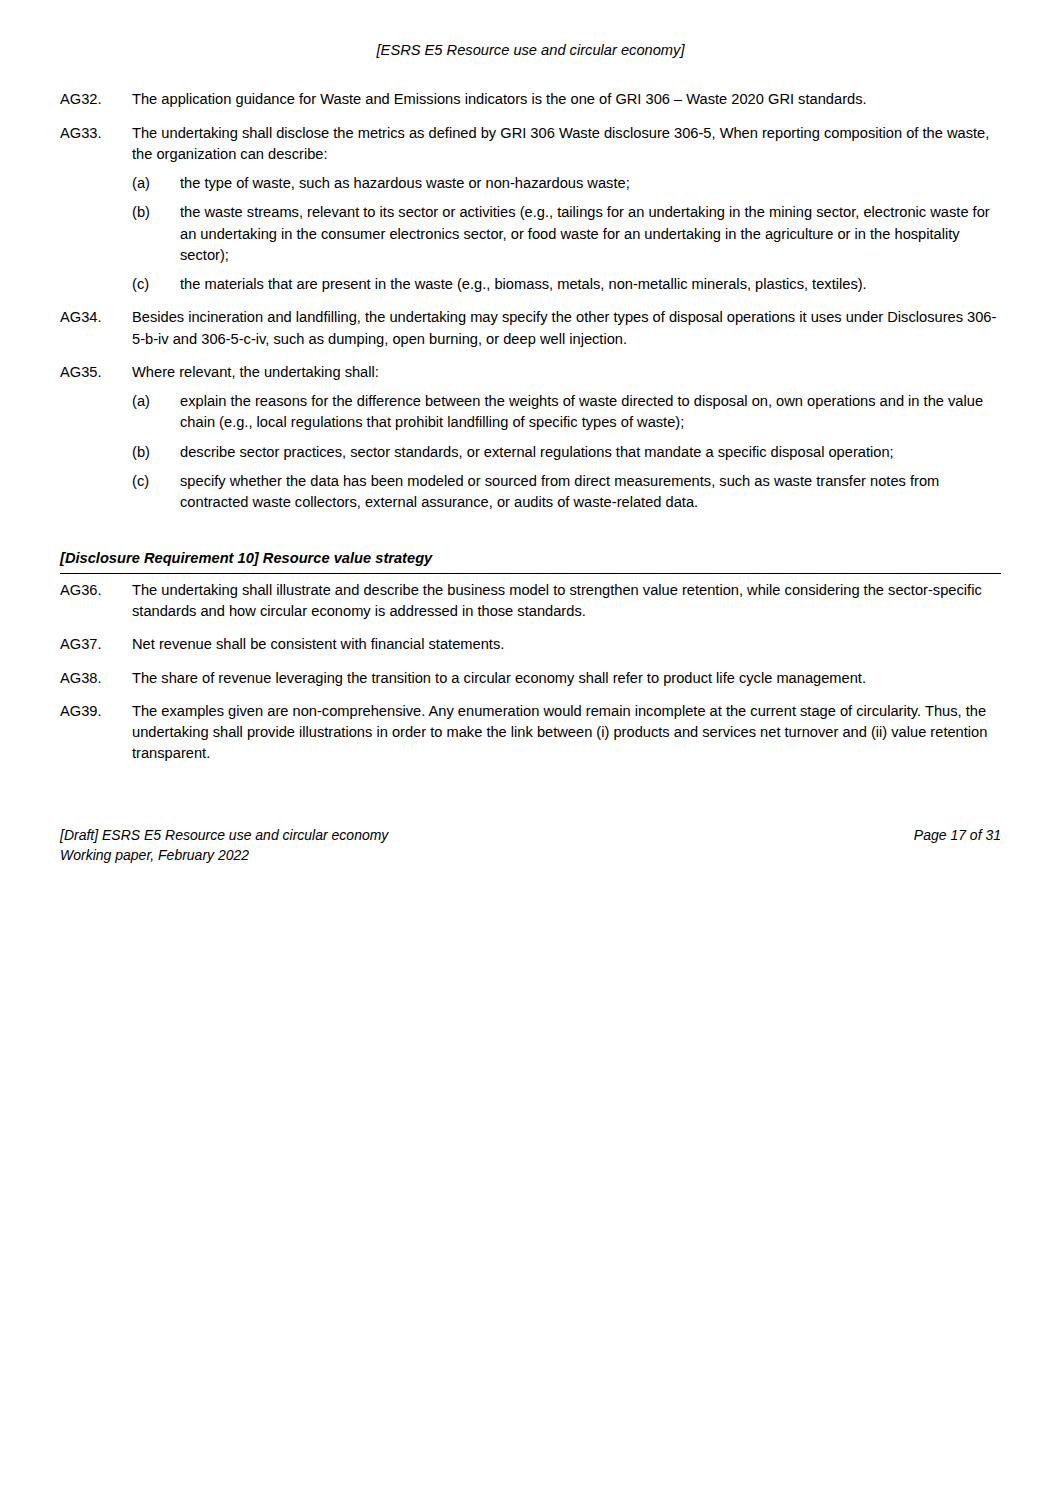[ESRS E5 Resource use and circular economy]
AG32.
The application guidance for Waste and Emissions indicators is the one of GRI 306 – Waste 2020 GRI standards.
AG33.
The undertaking shall disclose the metrics as defined by GRI 306 Waste disclosure 306-5, When reporting composition of the waste, the organization can describe:
(a)
the type of waste, such as hazardous waste or non-hazardous waste;
(b)
the waste streams, relevant to its sector or activities (e.g., tailings for an undertaking in the mining sector, electronic waste for an undertaking in the consumer electronics sector, or food waste for an undertaking in the agriculture or in the hospitality sector);
(c)
the materials that are present in the waste (e.g., biomass, metals, non-metallic minerals, plastics, textiles).
AG34.
Besides incineration and landfilling, the undertaking may specify the other types of disposal operations it uses under Disclosures 306-5-b-iv and 306-5-c-iv, such as dumping, open burning, or deep well injection.
AG35.
Where relevant, the undertaking shall:
(a)
explain the reasons for the difference between the weights of waste directed to disposal on, own operations and in the value chain (e.g., local regulations that prohibit landfilling of specific types of waste);
(b)
describe sector practices, sector standards, or external regulations that mandate a specific disposal operation;
(c)
specify whether the data has been modeled or sourced from direct measurements, such as waste transfer notes from contracted waste collectors, external assurance, or audits of waste-related data.
[Disclosure Requirement 10] Resource value strategy
AG36.
The undertaking shall illustrate and describe the business model to strengthen value retention, while considering the sector-specific standards and how circular economy is addressed in those standards.
AG37.
Net revenue shall be consistent with financial statements.
AG38.
The share of revenue leveraging the transition to a circular economy shall refer to product life cycle management.
AG39.
The examples given are non-comprehensive. Any enumeration would remain incomplete at the current stage of circularity. Thus, the undertaking shall provide illustrations in order to make the link between (i) products and services net turnover and (ii) value retention transparent.
[Draft] ESRS E5 Resource use and circular economy
Working paper, February 2022
Page 17 of 31